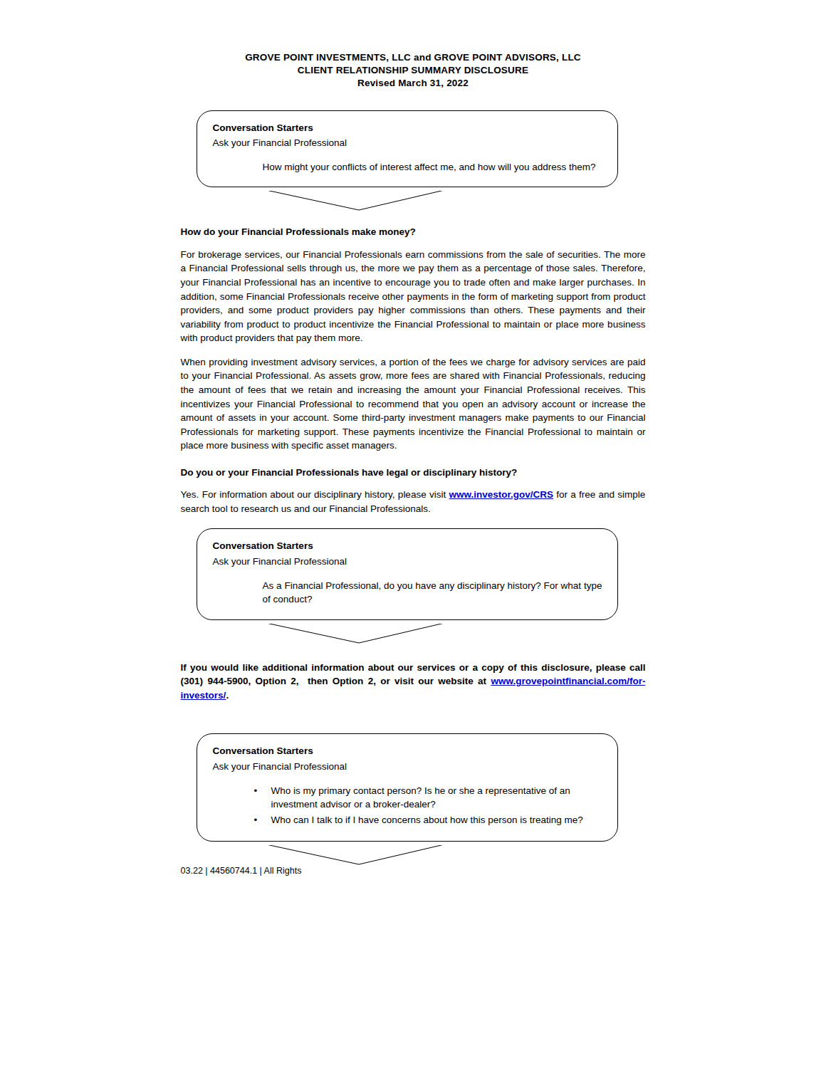GROVE POINT INVESTMENTS, LLC and GROVE POINT ADVISORS, LLC
CLIENT RELATIONSHIP SUMMARY DISCLOSURE
Revised March 31, 2022
Conversation Starters
Ask your Financial Professional
How might your conflicts of interest affect me, and how will you address them?
How do your Financial Professionals make money?
For brokerage services, our Financial Professionals earn commissions from the sale of securities. The more a Financial Professional sells through us, the more we pay them as a percentage of those sales. Therefore, your Financial Professional has an incentive to encourage you to trade often and make larger purchases. In addition, some Financial Professionals receive other payments in the form of marketing support from product providers, and some product providers pay higher commissions than others. These payments and their variability from product to product incentivize the Financial Professional to maintain or place more business with product providers that pay them more.
When providing investment advisory services, a portion of the fees we charge for advisory services are paid to your Financial Professional. As assets grow, more fees are shared with Financial Professionals, reducing the amount of fees that we retain and increasing the amount your Financial Professional receives. This incentivizes your Financial Professional to recommend that you open an advisory account or increase the amount of assets in your account. Some third-party investment managers make payments to our Financial Professionals for marketing support. These payments incentivize the Financial Professional to maintain or place more business with specific asset managers.
Do you or your Financial Professionals have legal or disciplinary history?
Yes. For information about our disciplinary history, please visit www.investor.gov/CRS for a free and simple search tool to research us and our Financial Professionals.
Conversation Starters
Ask your Financial Professional
As a Financial Professional, do you have any disciplinary history? For what type of conduct?
If you would like additional information about our services or a copy of this disclosure, please call (301) 944-5900, Option 2, then Option 2, or visit our website at www.grovepointfinancial.com/for-investors/.
Conversation Starters
Ask your Financial Professional
Who is my primary contact person? Is he or she a representative of an investment advisor or a broker-dealer?
Who can I talk to if I have concerns about how this person is treating me?
03.22 | 44560744.1 | All Rights